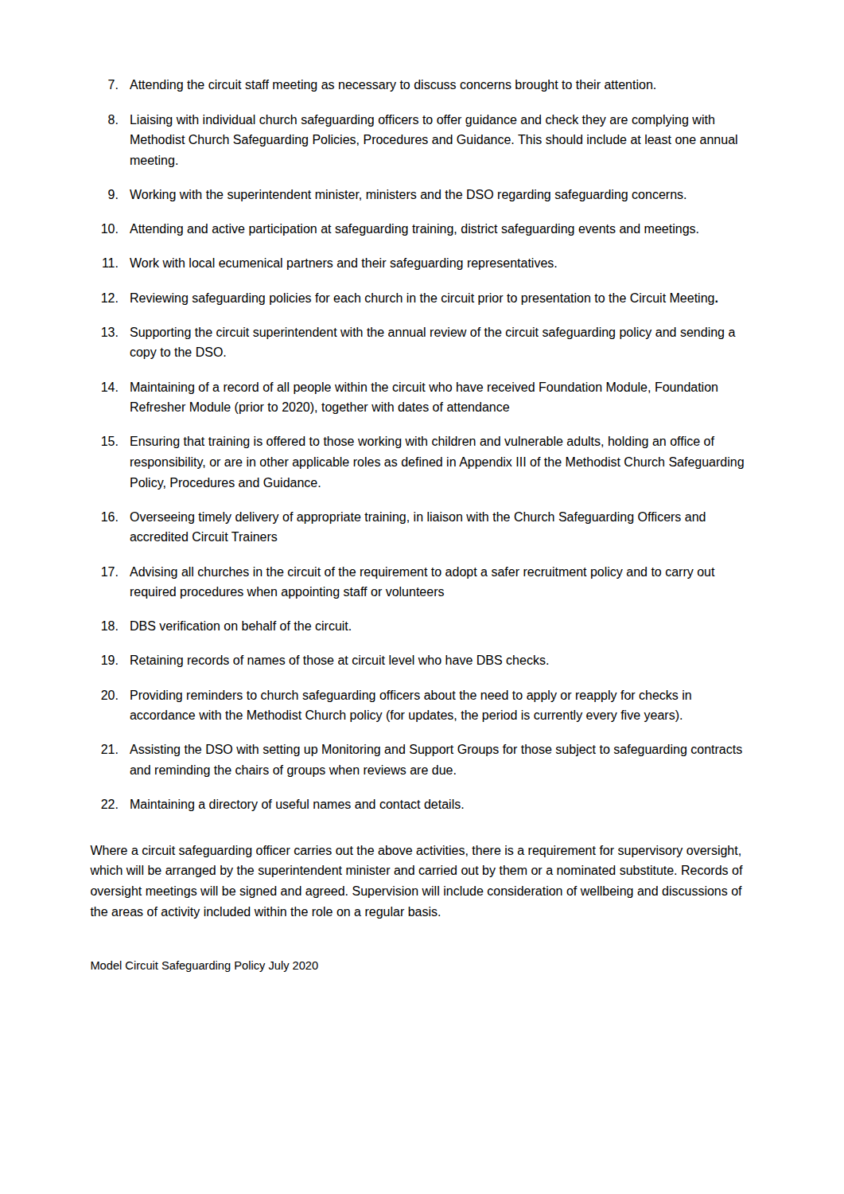Attending the circuit staff meeting as necessary to discuss concerns brought to their attention.
Liaising with individual church safeguarding officers to offer guidance and check they are complying with Methodist Church Safeguarding Policies, Procedures and Guidance. This should include at least one annual meeting.
Working with the superintendent minister, ministers and the DSO regarding safeguarding concerns.
Attending and active participation at safeguarding training, district safeguarding events and meetings.
Work with local ecumenical partners and their safeguarding representatives.
Reviewing safeguarding policies for each church in the circuit prior to presentation to the Circuit Meeting.
Supporting the circuit superintendent with the annual review of the circuit safeguarding policy and sending a copy to the DSO.
Maintaining of a record of all people within the circuit who have received Foundation Module, Foundation Refresher Module (prior to 2020), together with dates of attendance
Ensuring that training is offered to those working with children and vulnerable adults, holding an office of responsibility, or are in other applicable roles as defined in Appendix III of the Methodist Church Safeguarding Policy, Procedures and Guidance.
Overseeing timely delivery of appropriate training, in liaison with the Church Safeguarding Officers and accredited Circuit Trainers
Advising all churches in the circuit of the requirement to adopt a safer recruitment policy and to carry out required procedures when appointing staff or volunteers
DBS verification on behalf of the circuit.
Retaining records of names of those at circuit level who have DBS checks.
Providing reminders to church safeguarding officers about the need to apply or reapply for checks in accordance with the Methodist Church policy (for updates, the period is currently every five years).
Assisting the DSO with setting up Monitoring and Support Groups for those subject to safeguarding contracts and reminding the chairs of groups when reviews are due.
Maintaining a directory of useful names and contact details.
Where a circuit safeguarding officer carries out the above activities, there is a requirement for supervisory oversight, which will be arranged by the superintendent minister and carried out by them or a nominated substitute. Records of oversight meetings will be signed and agreed. Supervision will include consideration of wellbeing and discussions of the areas of activity included within the role on a regular basis.
Model Circuit Safeguarding Policy July 2020